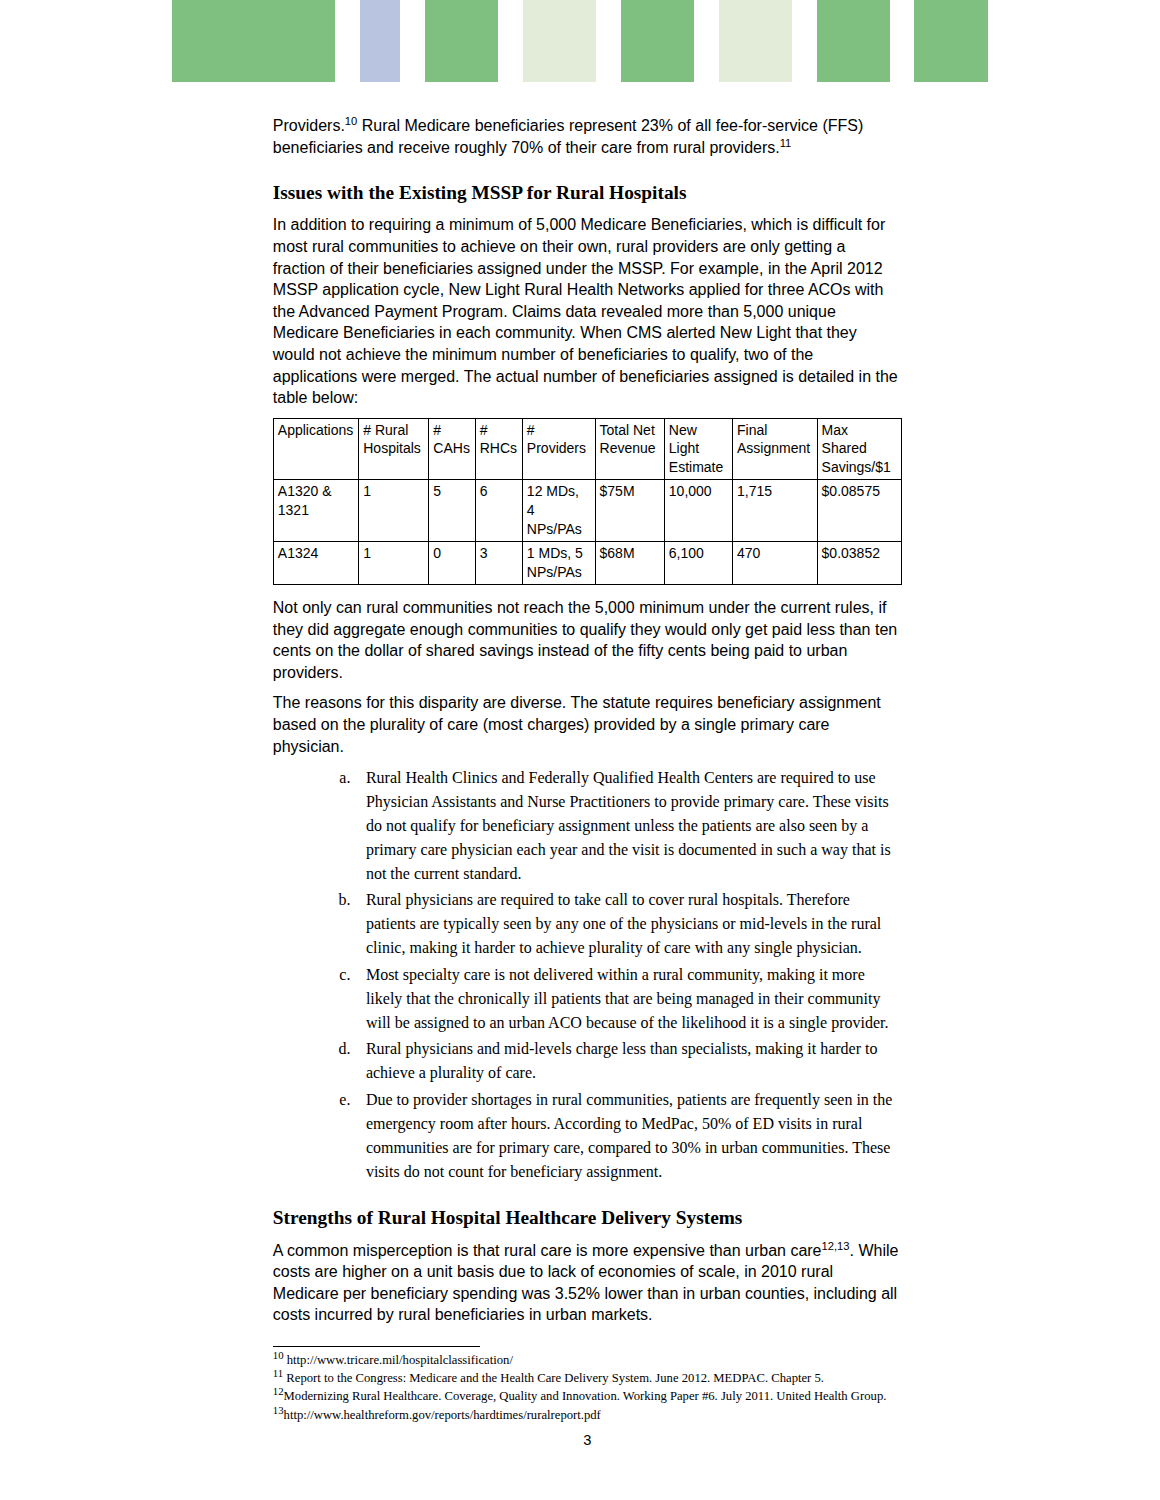Providers.10 Rural Medicare beneficiaries represent 23% of all fee-for-service (FFS) beneficiaries and receive roughly 70% of their care from rural providers.11
Issues with the Existing MSSP for Rural Hospitals
In addition to requiring a minimum of 5,000 Medicare Beneficiaries, which is difficult for most rural communities to achieve on their own, rural providers are only getting a fraction of their beneficiaries assigned under the MSSP. For example, in the April 2012 MSSP application cycle, New Light Rural Health Networks applied for three ACOs with the Advanced Payment Program. Claims data revealed more than 5,000 unique Medicare Beneficiaries in each community. When CMS alerted New Light that they would not achieve the minimum number of beneficiaries to qualify, two of the applications were merged. The actual number of beneficiaries assigned is detailed in the table below:
| Applications | # Rural Hospitals | # CAHs | # RHCs | # Providers | Total Net Revenue | New Light Estimate | Final Assignment | Max Shared Savings/$1 |
| --- | --- | --- | --- | --- | --- | --- | --- | --- |
| A1320 & 1321 | 1 | 5 | 6 | 12 MDs, 4 NPs/PAs | $75M | 10,000 | 1,715 | $0.08575 |
| A1324 | 1 | 0 | 3 | 1 MDs, 5 NPs/PAs | $68M | 6,100 | 470 | $0.03852 |
Not only can rural communities not reach the 5,000 minimum under the current rules, if they did aggregate enough communities to qualify they would only get paid less than ten cents on the dollar of shared savings instead of the fifty cents being paid to urban providers.
The reasons for this disparity are diverse. The statute requires beneficiary assignment based on the plurality of care (most charges) provided by a single primary care physician.
Rural Health Clinics and Federally Qualified Health Centers are required to use Physician Assistants and Nurse Practitioners to provide primary care. These visits do not qualify for beneficiary assignment unless the patients are also seen by a primary care physician each year and the visit is documented in such a way that is not the current standard.
Rural physicians are required to take call to cover rural hospitals. Therefore patients are typically seen by any one of the physicians or mid-levels in the rural clinic, making it harder to achieve plurality of care with any single physician.
Most specialty care is not delivered within a rural community, making it more likely that the chronically ill patients that are being managed in their community will be assigned to an urban ACO because of the likelihood it is a single provider.
Rural physicians and mid-levels charge less than specialists, making it harder to achieve a plurality of care.
Due to provider shortages in rural communities, patients are frequently seen in the emergency room after hours. According to MedPac, 50% of ED visits in rural communities are for primary care, compared to 30% in urban communities. These visits do not count for beneficiary assignment.
Strengths of Rural Hospital Healthcare Delivery Systems
A common misperception is that rural care is more expensive than urban care12,13. While costs are higher on a unit basis due to lack of economies of scale, in 2010 rural Medicare per beneficiary spending was 3.52% lower than in urban counties, including all costs incurred by rural beneficiaries in urban markets.
10 http://www.tricare.mil/hospitalclassification/
11 Report to the Congress: Medicare and the Health Care Delivery System. June 2012. MEDPAC. Chapter 5.
12Modernizing Rural Healthcare. Coverage, Quality and Innovation. Working Paper #6. July 2011. United Health Group.
13http://www.healthreform.gov/reports/hardtimes/ruralreport.pdf
3